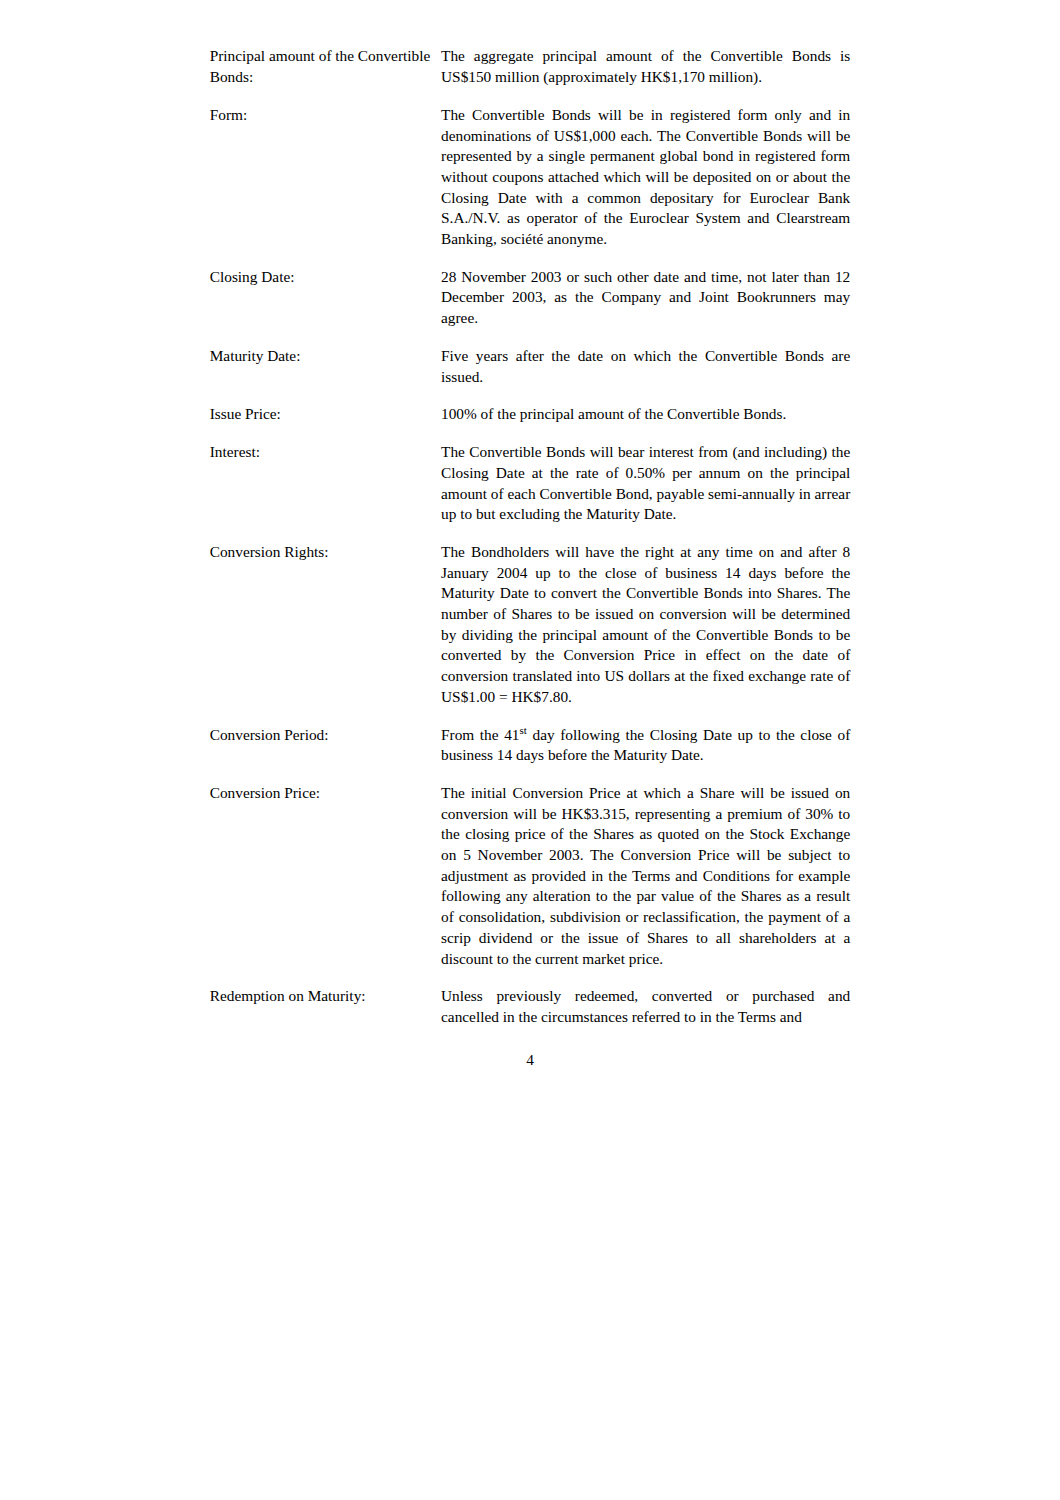| Principal amount of the Convertible Bonds: | The aggregate principal amount of the Convertible Bonds is US$150 million (approximately HK$1,170 million). |
| Form: | The Convertible Bonds will be in registered form only and in denominations of US$1,000 each. The Convertible Bonds will be represented by a single permanent global bond in registered form without coupons attached which will be deposited on or about the Closing Date with a common depositary for Euroclear Bank S.A./N.V. as operator of the Euroclear System and Clearstream Banking, société anonyme. |
| Closing Date: | 28 November 2003 or such other date and time, not later than 12 December 2003, as the Company and Joint Bookrunners may agree. |
| Maturity Date: | Five years after the date on which the Convertible Bonds are issued. |
| Issue Price: | 100% of the principal amount of the Convertible Bonds. |
| Interest: | The Convertible Bonds will bear interest from (and including) the Closing Date at the rate of 0.50% per annum on the principal amount of each Convertible Bond, payable semi-annually in arrear up to but excluding the Maturity Date. |
| Conversion Rights: | The Bondholders will have the right at any time on and after 8 January 2004 up to the close of business 14 days before the Maturity Date to convert the Convertible Bonds into Shares. The number of Shares to be issued on conversion will be determined by dividing the principal amount of the Convertible Bonds to be converted by the Conversion Price in effect on the date of conversion translated into US dollars at the fixed exchange rate of US$1.00 = HK$7.80. |
| Conversion Period: | From the 41 st day following the Closing Date up to the close of business 14 days before the Maturity Date. |
| Conversion Price: | The initial Conversion Price at which a Share will be issued on conversion will be HK$3.315, representing a premium of 30% to the closing price of the Shares as quoted on the Stock Exchange on 5 November 2003. The Conversion Price will be subject to adjustment as provided in the Terms and Conditions for example following any alteration to the par value of the Shares as a result of consolidation, subdivision or reclassification, the payment of a scrip dividend or the issue of Shares to all shareholders at a discount to the current market price. |
| Redemption on Maturity: | Unless previously redeemed, converted or purchased and cancelled in the circumstances referred to in the Terms and |
4